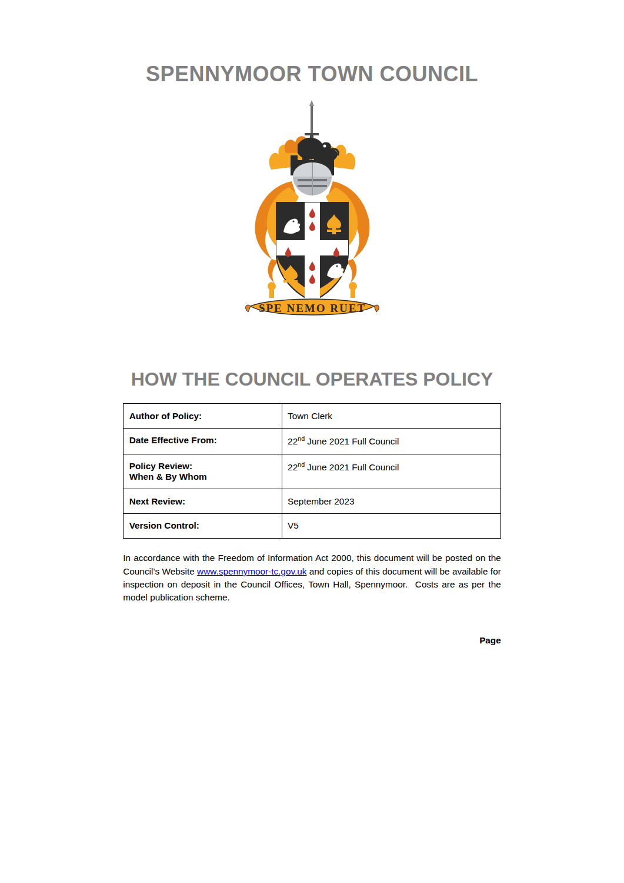SPENNYMOOR TOWN COUNCIL
SPE NEMO RUET
HOW THE COUNCIL OPERATES POLICY
| Author of Policy: | Town Clerk |
| Date Effective From: | 22 nd June 2021 Full Council |
| Policy Review: When & By Whom | 22 nd June 2021 Full Council |
| Next Review: | September 2023 |
| Version Control: | V5 |
In accordance with the Freedom of Information Act 2000, this document will be posted on the Council’s Website www.spennymoor-tc.gov.uk and copies of this document will be available for inspection on deposit in the Council Offices, Town Hall, Spennymoor. Costs are as per the model publication scheme.
Page